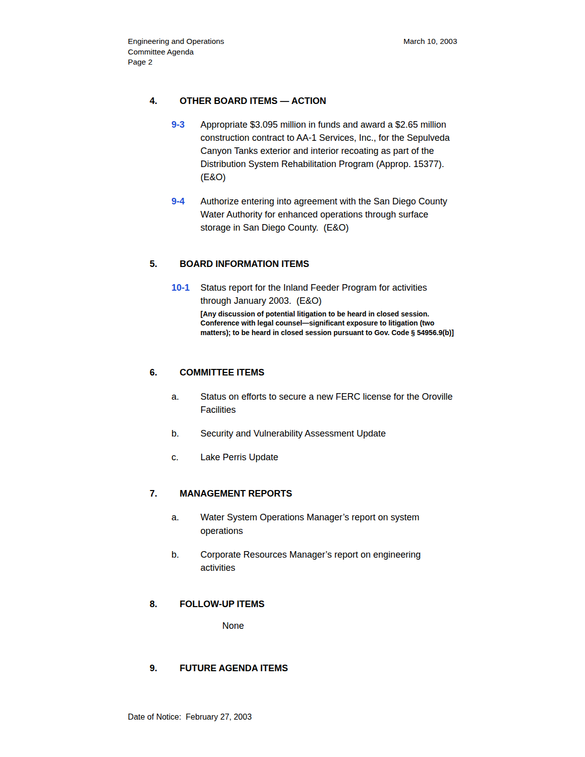Engineering and Operations
Committee Agenda
Page 2
March 10, 2003
4. OTHER BOARD ITEMS — ACTION
9-3 Appropriate $3.095 million in funds and award a $2.65 million construction contract to AA-1 Services, Inc., for the Sepulveda Canyon Tanks exterior and interior recoating as part of the Distribution System Rehabilitation Program (Approp. 15377). (E&O)
9-4 Authorize entering into agreement with the San Diego County Water Authority for enhanced operations through surface storage in San Diego County. (E&O)
5. BOARD INFORMATION ITEMS
10-1 Status report for the Inland Feeder Program for activities through January 2003. (E&O)
[Any discussion of potential litigation to be heard in closed session. Conference with legal counsel—significant exposure to litigation (two matters); to be heard in closed session pursuant to Gov. Code § 54956.9(b)]
6. COMMITTEE ITEMS
a. Status on efforts to secure a new FERC license for the Oroville Facilities
b. Security and Vulnerability Assessment Update
c. Lake Perris Update
7. MANAGEMENT REPORTS
a. Water System Operations Manager’s report on system operations
b. Corporate Resources Manager’s report on engineering activities
8. FOLLOW-UP ITEMS
None
9. FUTURE AGENDA ITEMS
Date of Notice: February 27, 2003